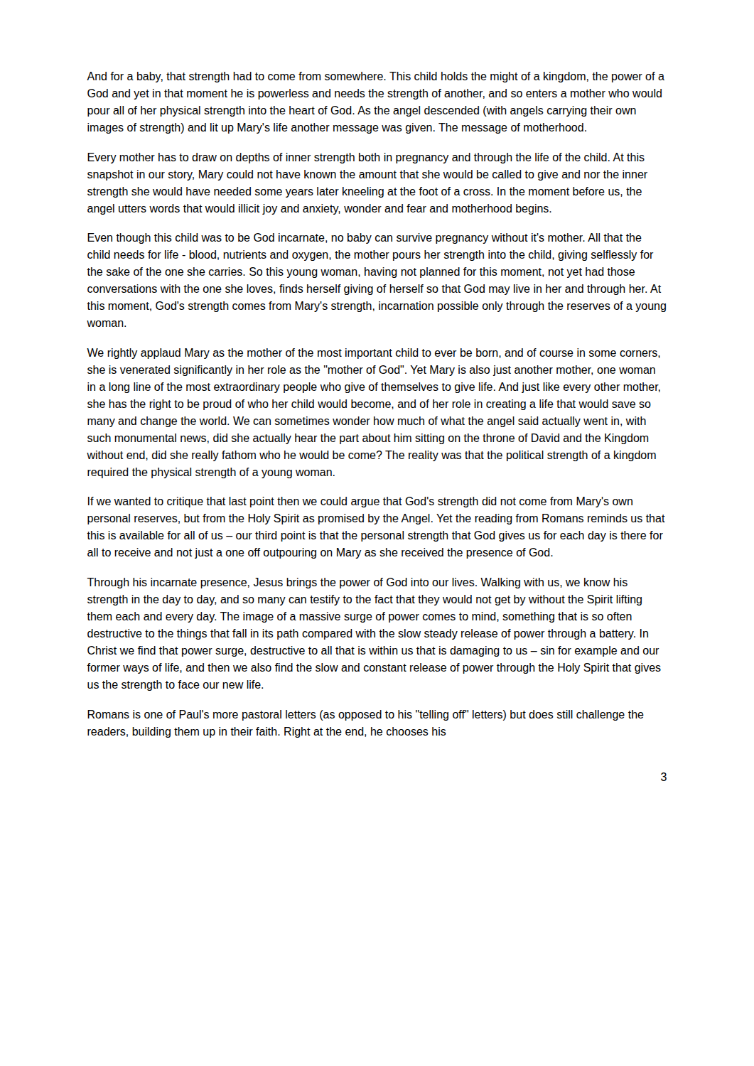And for a baby, that strength had to come from somewhere. This child holds the might of a kingdom, the power of a God and yet in that moment he is powerless and needs the strength of another, and so enters a mother who would pour all of her physical strength into the heart of God. As the angel descended (with angels carrying their own images of strength) and lit up Mary's life another message was given. The message of motherhood.
Every mother has to draw on depths of inner strength both in pregnancy and through the life of the child. At this snapshot in our story, Mary could not have known the amount that she would be called to give and nor the inner strength she would have needed some years later kneeling at the foot of a cross. In the moment before us, the angel utters words that would illicit joy and anxiety, wonder and fear and motherhood begins.
Even though this child was to be God incarnate, no baby can survive pregnancy without it's mother. All that the child needs for life - blood, nutrients and oxygen, the mother pours her strength into the child, giving selflessly for the sake of the one she carries. So this young woman, having not planned for this moment, not yet had those conversations with the one she loves, finds herself giving of herself so that God may live in her and through her. At this moment, God's strength comes from Mary's strength, incarnation possible only through the reserves of a young woman.
We rightly applaud Mary as the mother of the most important child to ever be born, and of course in some corners, she is venerated significantly in her role as the "mother of God". Yet Mary is also just another mother, one woman in a long line of the most extraordinary people who give of themselves to give life. And just like every other mother, she has the right to be proud of who her child would become, and of her role in creating a life that would save so many and change the world. We can sometimes wonder how much of what the angel said actually went in, with such monumental news, did she actually hear the part about him sitting on the throne of David and the Kingdom without end, did she really fathom who he would be come? The reality was that the political strength of a kingdom required the physical strength of a young woman.
If we wanted to critique that last point then we could argue that God's strength did not come from Mary's own personal reserves, but from the Holy Spirit as promised by the Angel. Yet the reading from Romans reminds us that this is available for all of us – our third point is that the personal strength that God gives us for each day is there for all to receive and not just a one off outpouring on Mary as she received the presence of God.
Through his incarnate presence, Jesus brings the power of God into our lives. Walking with us, we know his strength in the day to day, and so many can testify to the fact that they would not get by without the Spirit lifting them each and every day. The image of a massive surge of power comes to mind, something that is so often destructive to the things that fall in its path compared with the slow steady release of power through a battery. In Christ we find that power surge, destructive to all that is within us that is damaging to us – sin for example and our former ways of life, and then we also find the slow and constant release of power through the Holy Spirit that gives us the strength to face our new life.
Romans is one of Paul's more pastoral letters (as opposed to his "telling off" letters) but does still challenge the readers, building them up in their faith. Right at the end, he chooses his
3